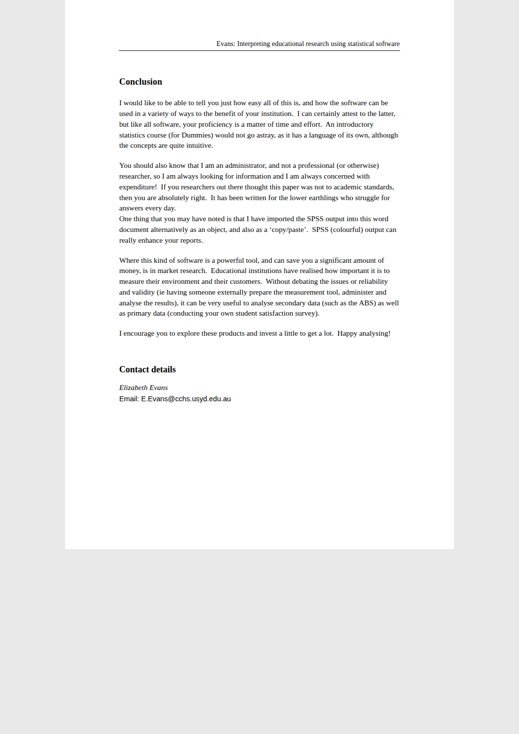Evans: Interpreting educational research using statistical software
Conclusion
I would like to be able to tell you just how easy all of this is, and how the software can be used in a variety of ways to the benefit of your institution. I can certainly attest to the latter, but like all software, your proficiency is a matter of time and effort. An introductory statistics course (for Dummies) would not go astray, as it has a language of its own, although the concepts are quite intuitive.
You should also know that I am an administrator, and not a professional (or otherwise) researcher, so I am always looking for information and I am always concerned with expenditure! If you researchers out there thought this paper was not to academic standards, then you are absolutely right. It has been written for the lower earthlings who struggle for answers every day.
One thing that you may have noted is that I have imported the SPSS output into this word document alternatively as an object, and also as a ‘copy/paste’. SPSS (colourful) output can really enhance your reports.
Where this kind of software is a powerful tool, and can save you a significant amount of money, is in market research. Educational institutions have realised how important it is to measure their environment and their customers. Without debating the issues or reliability and validity (ie having someone externally prepare the measurement tool, administer and analyse the results), it can be very useful to analyse secondary data (such as the ABS) as well as primary data (conducting your own student satisfaction survey).
I encourage you to explore these products and invest a little to get a lot. Happy analysing!
Contact details
Elizabeth Evans
Email: E.Evans@cchs.usyd.edu.au